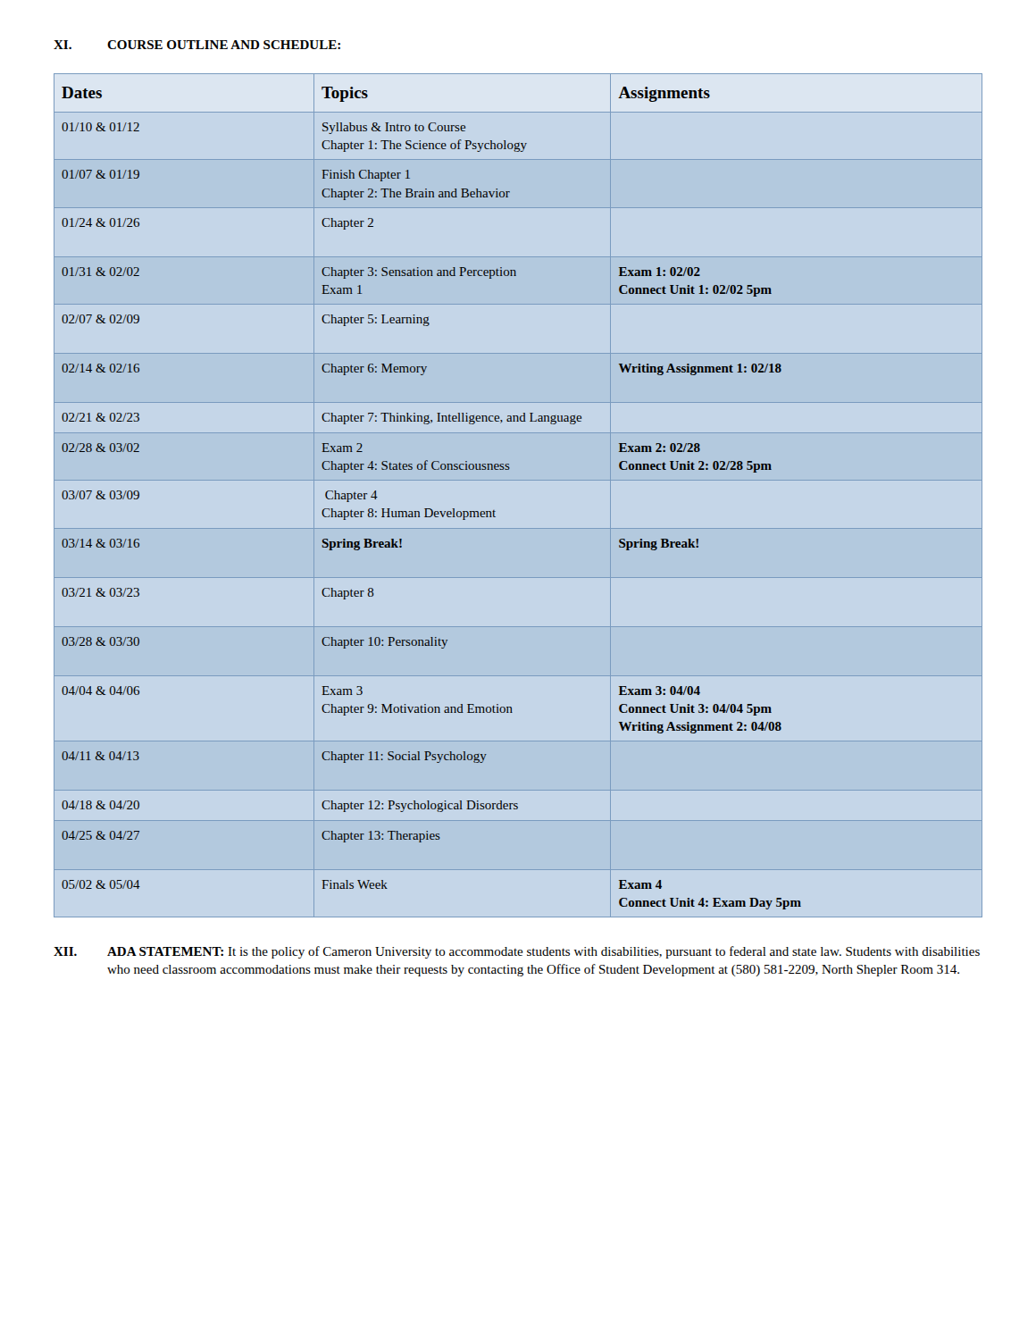XI. COURSE OUTLINE AND SCHEDULE:
| Dates | Topics | Assignments |
| --- | --- | --- |
| 01/10 & 01/12 | Syllabus & Intro to Course Chapter 1: The Science of Psychology | |
| 01/07 & 01/19 | Finish Chapter 1 Chapter 2: The Brain and Behavior | |
| 01/24 & 01/26 | Chapter 2 | |
| 01/31 & 02/02 | Chapter 3: Sensation and Perception Exam 1 | Exam 1: 02/02 Connect Unit 1: 02/02 5pm |
| 02/07 & 02/09 | Chapter 5: Learning | |
| 02/14 & 02/16 | Chapter 6: Memory | Writing Assignment 1: 02/18 |
| 02/21 & 02/23 | Chapter 7: Thinking, Intelligence, and Language | |
| 02/28 & 03/02 | Exam 2 Chapter 4: States of Consciousness | Exam 2: 02/28 Connect Unit 2: 02/28 5pm |
| 03/07 & 03/09 | Chapter 4 Chapter 8: Human Development | |
| 03/14 & 03/16 | Spring Break! | Spring Break! |
| 03/21 & 03/23 | Chapter 8 | |
| 03/28 & 03/30 | Chapter 10: Personality | |
| 04/04 & 04/06 | Exam 3 Chapter 9: Motivation and Emotion | Exam 3: 04/04 Connect Unit 3: 04/04 5pm Writing Assignment 2: 04/08 |
| 04/11 & 04/13 | Chapter 11: Social Psychology | |
| 04/18 & 04/20 | Chapter 12: Psychological Disorders | |
| 04/25 & 04/27 | Chapter 13: Therapies | |
| 05/02 & 05/04 | Finals Week | Exam 4 Connect Unit 4: Exam Day 5pm |
XII.
ADA STATEMENT: It is the policy of Cameron University to accommodate students with disabilities, pursuant to federal and state law. Students with disabilities who need classroom accommodations must make their requests by contacting the Office of Student Development at (580) 581-2209, North Shepler Room 314.